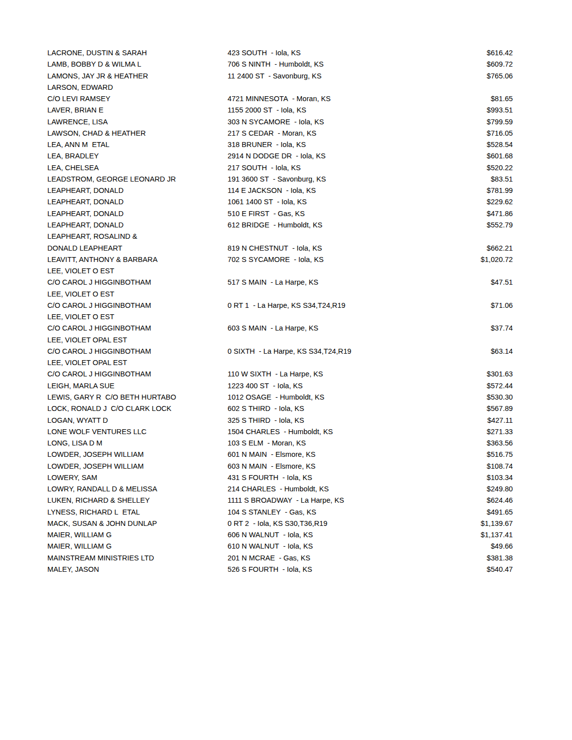| LACRONE, DUSTIN & SARAH | 423 SOUTH - Iola, KS | $616.42 |
| LAMB, BOBBY D & WILMA L | 706 S NINTH - Humboldt, KS | $609.72 |
| LAMONS, JAY JR & HEATHER | 11 2400 ST - Savonburg, KS | $765.06 |
| LARSON, EDWARD | | |
| C/O LEVI RAMSEY | 4721 MINNESOTA - Moran, KS | $81.65 |
| LAVER, BRIAN E | 1155 2000 ST - Iola, KS | $993.51 |
| LAWRENCE, LISA | 303 N SYCAMORE - Iola, KS | $799.59 |
| LAWSON, CHAD & HEATHER | 217 S CEDAR - Moran, KS | $716.05 |
| LEA, ANN M ETAL | 318 BRUNER - Iola, KS | $528.54 |
| LEA, BRADLEY | 2914 N DODGE DR - Iola, KS | $601.68 |
| LEA, CHELSEA | 217 SOUTH - Iola, KS | $520.22 |
| LEADSTROM, GEORGE LEONARD JR | 191 3600 ST - Savonburg, KS | $83.51 |
| LEAPHEART, DONALD | 114 E JACKSON - Iola, KS | $781.99 |
| LEAPHEART, DONALD | 1061 1400 ST - Iola, KS | $229.62 |
| LEAPHEART, DONALD | 510 E FIRST - Gas, KS | $471.86 |
| LEAPHEART, DONALD | 612 BRIDGE - Humboldt, KS | $552.79 |
| LEAPHEART, ROSALIND & | | |
| DONALD LEAPHEART | 819 N CHESTNUT - Iola, KS | $662.21 |
| LEAVITT, ANTHONY & BARBARA | 702 S SYCAMORE - Iola, KS | $1,020.72 |
| LEE, VIOLET O EST | | |
| C/O CAROL J HIGGINBOTHAM | 517 S MAIN - La Harpe, KS | $47.51 |
| LEE, VIOLET O EST | | |
| C/O CAROL J HIGGINBOTHAM | 0 RT 1 - La Harpe, KS S34,T24,R19 | $71.06 |
| LEE, VIOLET O EST | | |
| C/O CAROL J HIGGINBOTHAM | 603 S MAIN - La Harpe, KS | $37.74 |
| LEE, VIOLET OPAL EST | | |
| C/O CAROL J HIGGINBOTHAM | 0 SIXTH - La Harpe, KS S34,T24,R19 | $63.14 |
| LEE, VIOLET OPAL EST | | |
| C/O CAROL J HIGGINBOTHAM | 110 W SIXTH - La Harpe, KS | $301.63 |
| LEIGH, MARLA SUE | 1223 400 ST - Iola, KS | $572.44 |
| LEWIS, GARY R C/O BETH HURTABO | 1012 OSAGE - Humboldt, KS | $530.30 |
| LOCK, RONALD J C/O CLARK LOCK | 602 S THIRD - Iola, KS | $567.89 |
| LOGAN, WYATT D | 325 S THIRD - Iola, KS | $427.11 |
| LONE WOLF VENTURES LLC | 1504 CHARLES - Humboldt, KS | $271.33 |
| LONG, LISA D M | 103 S ELM - Moran, KS | $363.56 |
| LOWDER, JOSEPH WILLIAM | 601 N MAIN - Elsmore, KS | $516.75 |
| LOWDER, JOSEPH WILLIAM | 603 N MAIN - Elsmore, KS | $108.74 |
| LOWERY, SAM | 431 S FOURTH - Iola, KS | $103.34 |
| LOWRY, RANDALL D & MELISSA | 214 CHARLES - Humboldt, KS | $249.80 |
| LUKEN, RICHARD & SHELLEY | 1111 S BROADWAY - La Harpe, KS | $624.46 |
| LYNESS, RICHARD L ETAL | 104 S STANLEY - Gas, KS | $491.65 |
| MACK, SUSAN & JOHN DUNLAP | 0 RT 2 - Iola, KS S30,T36,R19 | $1,139.67 |
| MAIER, WILLIAM G | 606 N WALNUT - Iola, KS | $1,137.41 |
| MAIER, WILLIAM G | 610 N WALNUT - Iola, KS | $49.66 |
| MAINSTREAM MINISTRIES LTD | 201 N MCRAE - Gas, KS | $381.38 |
| MALEY, JASON | 526 S FOURTH - Iola, KS | $540.47 |